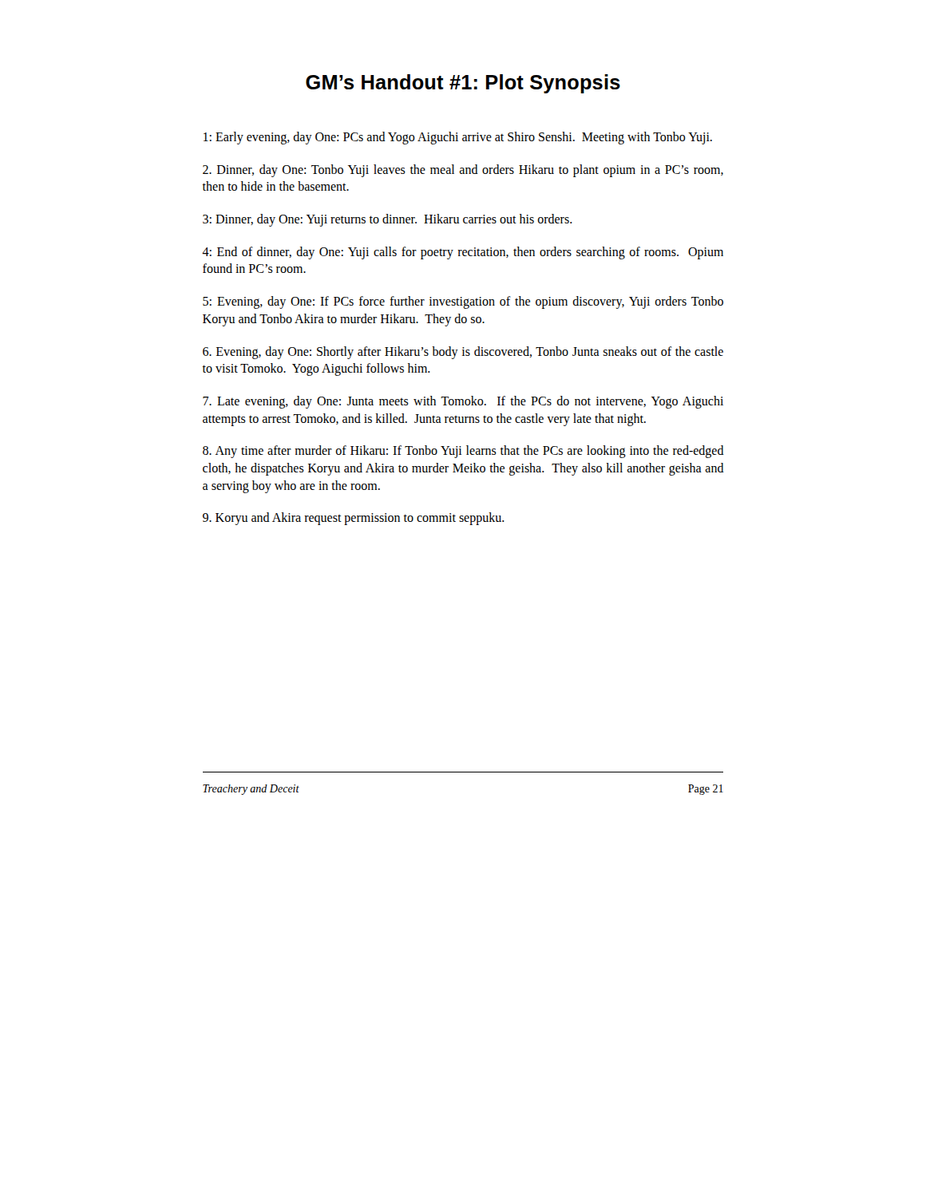GM’s Handout #1: Plot Synopsis
1: Early evening, day One: PCs and Yogo Aiguchi arrive at Shiro Senshi. Meeting with Tonbo Yuji.
2. Dinner, day One: Tonbo Yuji leaves the meal and orders Hikaru to plant opium in a PC’s room, then to hide in the basement.
3: Dinner, day One: Yuji returns to dinner. Hikaru carries out his orders.
4: End of dinner, day One: Yuji calls for poetry recitation, then orders searching of rooms. Opium found in PC’s room.
5: Evening, day One: If PCs force further investigation of the opium discovery, Yuji orders Tonbo Koryu and Tonbo Akira to murder Hikaru. They do so.
6. Evening, day One: Shortly after Hikaru’s body is discovered, Tonbo Junta sneaks out of the castle to visit Tomoko. Yogo Aiguchi follows him.
7. Late evening, day One: Junta meets with Tomoko. If the PCs do not intervene, Yogo Aiguchi attempts to arrest Tomoko, and is killed. Junta returns to the castle very late that night.
8. Any time after murder of Hikaru: If Tonbo Yuji learns that the PCs are looking into the red-edged cloth, he dispatches Koryu and Akira to murder Meiko the geisha. They also kill another geisha and a serving boy who are in the room.
9. Koryu and Akira request permission to commit seppuku.
Treachery and Deceit Page 21